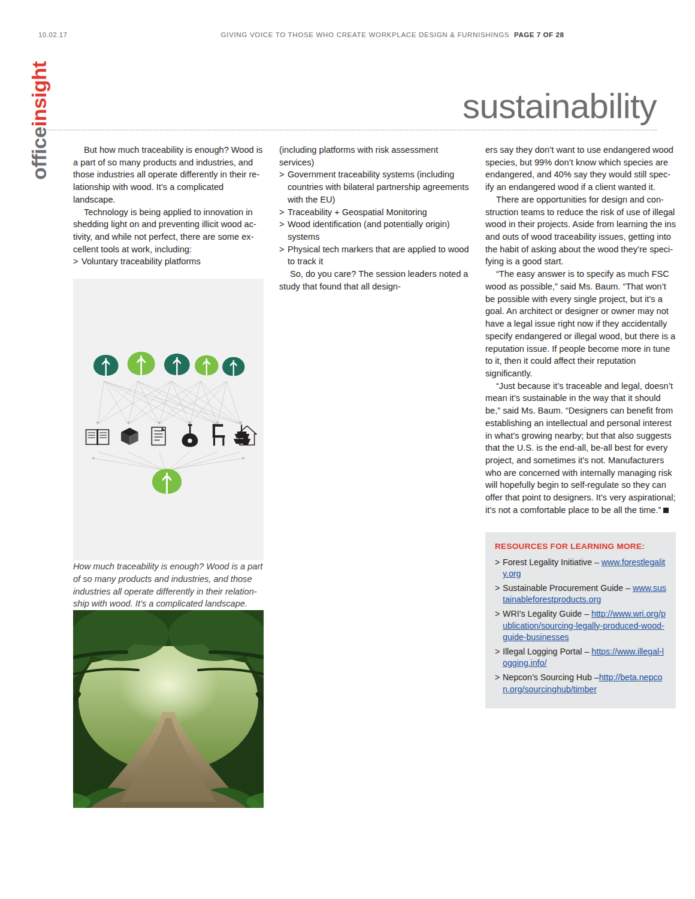10.02.17
Giving voice to those who create workplace design & furnishings Page 7 of 28
sustainability
office insight
But how much traceability is enough? Wood is a part of so many products and industries, and those industries all operate differently in their relationship with wood. It’s a complicated landscape.
Technology is being applied to innovation in shedding light on and preventing illicit wood activity, and while not perfect, there are some excellent tools at work, including:
Voluntary traceability platforms
How much traceability is enough? Wood is a part of so many products and industries, and those industries all operate differently in their relationship with wood. It’s a complicated landscape.
(including platforms with risk assessment services)
Government traceability systems (including countries with bilateral partnership agreements with the EU)
Traceability + Geospatial Monitoring
Wood identification (and potentially origin) systems
Physical tech markers that are applied to wood to track it
So, do you care? The session leaders noted a study that found that all design-
ers say they don’t want to use endangered wood species, but 99% don’t know which species are endangered, and 40% say they would still specify an endangered wood if a client wanted it.
There are opportunities for design and construction teams to reduce the risk of use of illegal wood in their projects. Aside from learning the ins and outs of wood traceability issues, getting into the habit of asking about the wood they’re specifying is a good start.
“The easy answer is to specify as much FSC wood as possible,” said Ms. Baum. “That won’t be possible with every single project, but it’s a goal. An architect or designer or owner may not have a legal issue right now if they accidentally specify endangered or illegal wood, but there is a reputation issue. If people become more in tune to it, then it could affect their reputation significantly.
“Just because it’s traceable and legal, doesn’t mean it’s sustainable in the way that it should be,” said Ms. Baum. “Designers can benefit from establishing an intellectual and personal interest in what’s growing nearby; but that also suggests that the U.S. is the end-all, be-all best for every project, and sometimes it’s not. Manufacturers who are concerned with internally managing risk will hopefully begin to self-regulate so they can offer that point to designers. It’s very aspirational; it’s not a comfortable place to be all the time.”
Resources for learning more:
Forest Legality Initiative – www.forestlegality.org
Sustainable Procurement Guide – www.sustainableforestproducts.org
WRI’s Legality Guide – http://www.wri.org/publication/sourcing-legally-produced-wood-guide-businesses
Illegal Logging Portal – https://www.illegal-logging.info/
Nepcon’s Sourcing Hub –http://beta.nepcon.org/sourcinghub/timber